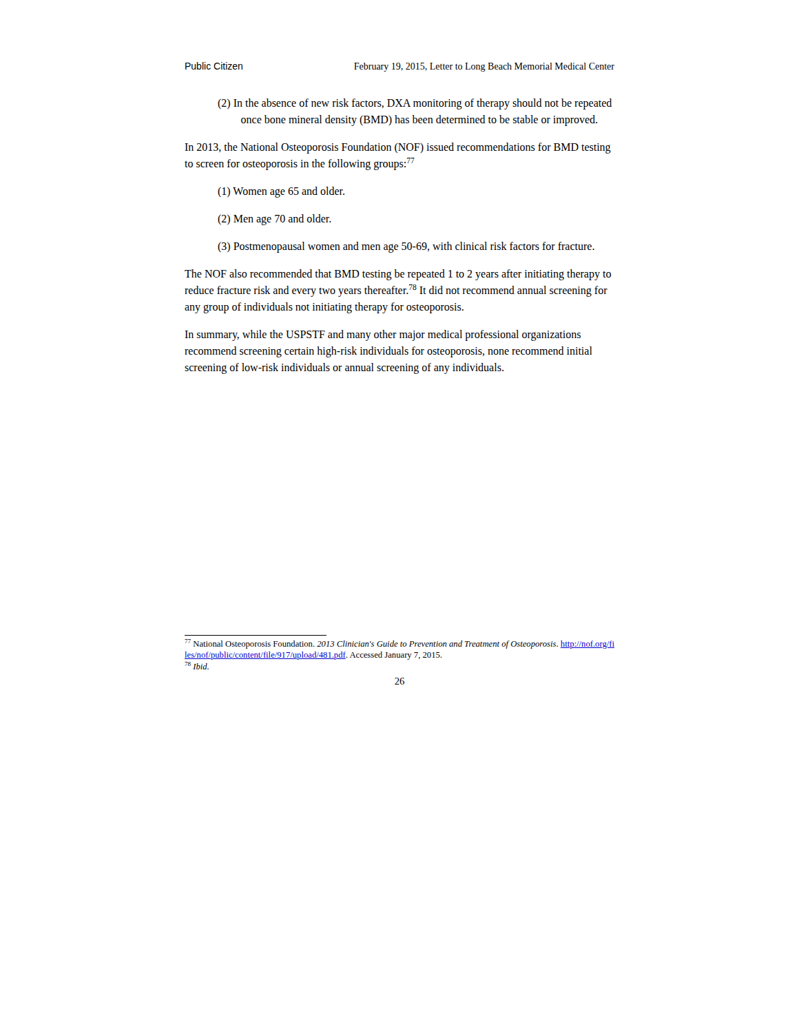Public Citizen
February 19, 2015, Letter to Long Beach Memorial Medical Center
(2) In the absence of new risk factors, DXA monitoring of therapy should not be repeated once bone mineral density (BMD) has been determined to be stable or improved.
In 2013, the National Osteoporosis Foundation (NOF) issued recommendations for BMD testing to screen for osteoporosis in the following groups:77
(1) Women age 65 and older.
(2) Men age 70 and older.
(3) Postmenopausal women and men age 50-69, with clinical risk factors for fracture.
The NOF also recommended that BMD testing be repeated 1 to 2 years after initiating therapy to reduce fracture risk and every two years thereafter.78 It did not recommend annual screening for any group of individuals not initiating therapy for osteoporosis.
In summary, while the USPSTF and many other major medical professional organizations recommend screening certain high-risk individuals for osteoporosis, none recommend initial screening of low-risk individuals or annual screening of any individuals.
77 National Osteoporosis Foundation. 2013 Clinician's Guide to Prevention and Treatment of Osteoporosis. http://nof.org/files/nof/public/content/file/917/upload/481.pdf. Accessed January 7, 2015.
78 Ibid.
26